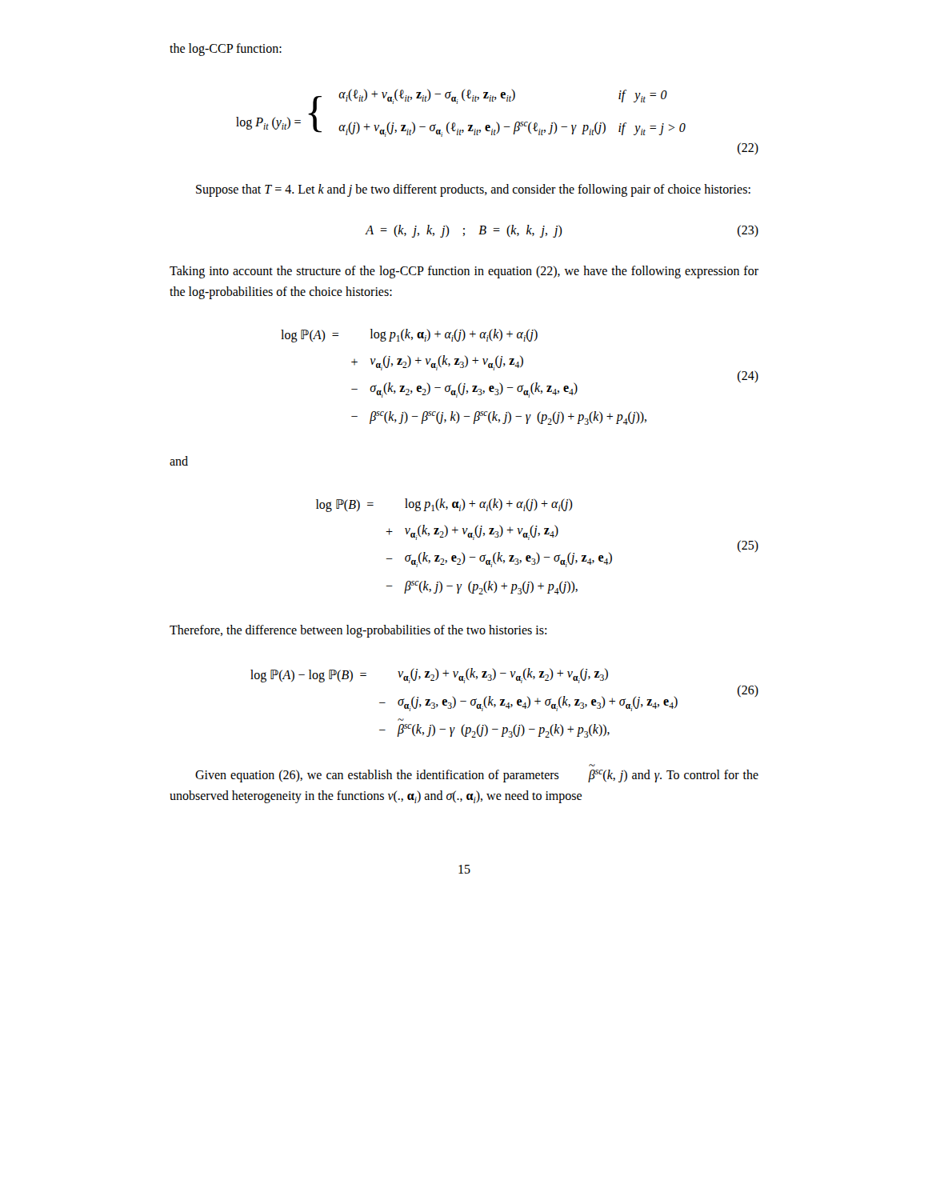the log-CCP function:
log Pit (yit) = {
| α i (ℓ it ) + v α i (ℓ it , z it ) − σ α i (ℓ it , z it , e it ) | if y it = 0 |
| α i ( j ) + v α i ( j , z it ) − σ α i (ℓ it , z it , e it ) − β sc (ℓ it , j ) − γ p it ( j ) | if y it = j > 0 |
(22)
Suppose that T = 4. Let k and j be two different products, and consider the following pair of choice histories:
A = (k, j, k, j) ; B = (k, k, j, j)
(23)
Taking into account the structure of the log-CCP function in equation (22), we have the following expression for the log-probabilities of the choice histories:
| log ℙ( A ) | = | | log p 1 ( k , α i ) + α i ( j ) + α i ( k ) + α i ( j ) |
| | | + | v α i ( j , z 2 ) + v α i ( k , z 3 ) + v α i ( j , z 4 ) |
| | | − | σ α i ( k , z 2 , e 2 ) − σ α i ( j , z 3 , e 3 ) − σ α i ( k , z 4 , e 4 ) |
| | | − | β sc ( k , j ) − β sc ( j , k ) − β sc ( k , j ) − γ ( p 2 ( j ) + p 3 ( k ) + p 4 ( j )), |
(24)
and
| log ℙ( B ) | = | | log p 1 ( k , α i ) + α i ( k ) + α i ( j ) + α i ( j ) |
| | | + | v α i ( k , z 2 ) + v α i ( j , z 3 ) + v α i ( j , z 4 ) |
| | | − | σ α i ( k , z 2 , e 2 ) − σ α i ( k , z 3 , e 3 ) − σ α i ( j , z 4 , e 4 ) |
| | | − | β sc ( k , j ) − γ ( p 2 ( k ) + p 3 ( j ) + p 4 ( j )), |
(25)
Therefore, the difference between log-probabilities of the two histories is:
| log ℙ( A ) − log ℙ( B ) | = | | v α i ( j , z 2 ) + v α i ( k , z 3 ) − v α i ( k , z 2 ) + v α i ( j , z 3 ) |
| | | − | σ α i ( j , z 3 , e 3 ) − σ α i ( k , z 4 , e 4 ) + σ α i ( k , z 3 , e 3 ) + σ α i ( j , z 4 , e 4 ) |
| | | − | ~ β sc ( k , j ) − γ ( p 2 ( j ) − p 3 ( j ) − p 2 ( k ) + p 3 ( k )), |
(26)
Given equation (26), we can establish the identification of parameters ~βsc(k, j) and γ. To control for the unobserved heterogeneity in the functions v(., αi) and σ(., αi), we need to impose
15